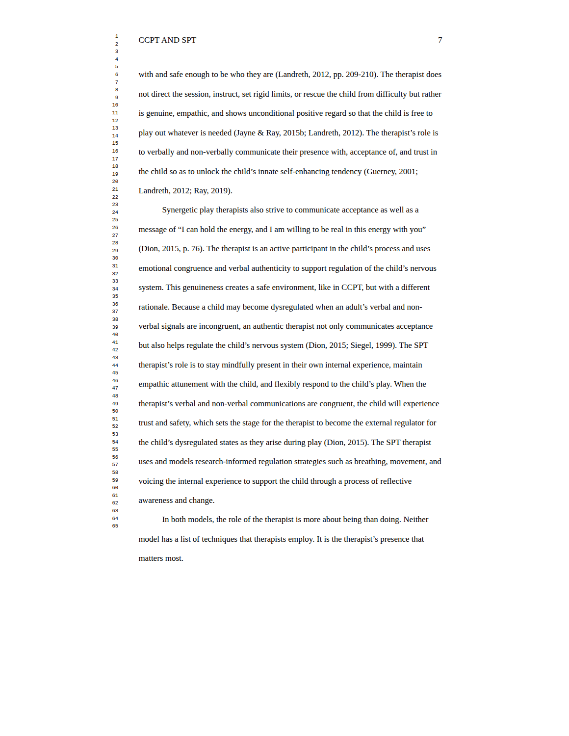1234567891011121314151617181920212223242526272829303132333435363738394041424344454647484950515253545556575859606162636465
CCPT AND SPT 7
with and safe enough to be who they are (Landreth, 2012, pp. 209-210). The therapist does not direct the session, instruct, set rigid limits, or rescue the child from difficulty but rather is genuine, empathic, and shows unconditional positive regard so that the child is free to play out whatever is needed (Jayne & Ray, 2015b; Landreth, 2012). The therapist’s role is to verbally and non-verbally communicate their presence with, acceptance of, and trust in the child so as to unlock the child’s innate self-enhancing tendency (Guerney, 2001; Landreth, 2012; Ray, 2019).
Synergetic play therapists also strive to communicate acceptance as well as a message of “I can hold the energy, and I am willing to be real in this energy with you” (Dion, 2015, p. 76). The therapist is an active participant in the child’s process and uses emotional congruence and verbal authenticity to support regulation of the child’s nervous system. This genuineness creates a safe environment, like in CCPT, but with a different rationale. Because a child may become dysregulated when an adult’s verbal and non-verbal signals are incongruent, an authentic therapist not only communicates acceptance but also helps regulate the child’s nervous system (Dion, 2015; Siegel, 1999). The SPT therapist’s role is to stay mindfully present in their own internal experience, maintain empathic attunement with the child, and flexibly respond to the child’s play. When the therapist’s verbal and non-verbal communications are congruent, the child will experience trust and safety, which sets the stage for the therapist to become the external regulator for the child’s dysregulated states as they arise during play (Dion, 2015). The SPT therapist uses and models research-informed regulation strategies such as breathing, movement, and voicing the internal experience to support the child through a process of reflective awareness and change.
In both models, the role of the therapist is more about being than doing. Neither model has a list of techniques that therapists employ. It is the therapist’s presence that matters most.